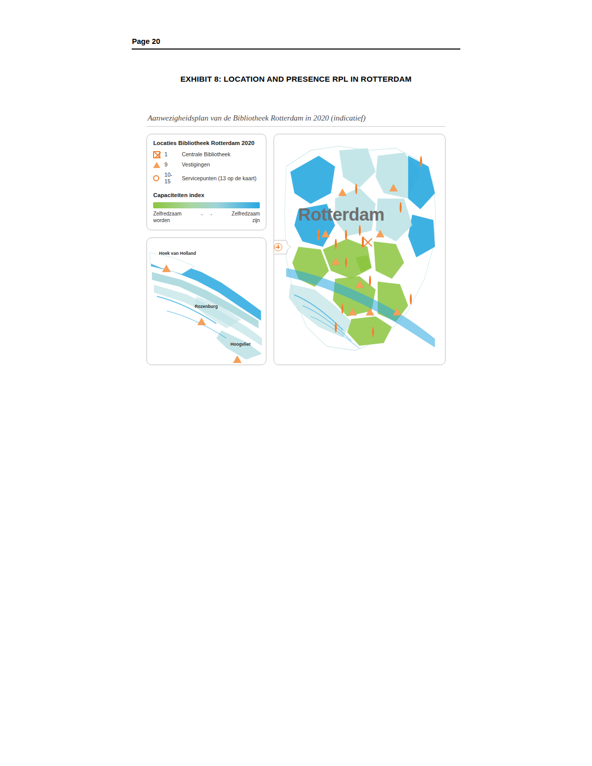Page 20
EXHIBIT 8: LOCATION AND PRESENCE RPL IN ROTTERDAM
Aanwezigheidsplan van de Bibliotheek Rotterdam in 2020 (indicatief)
Locaties Bibliotheek Rotterdam 2020
1 Centrale Bibliotheek
9 Vestigingen
10-15 Servicepunten (13 op de kaart)
Capaciteiten index
Zelfredzaam
worden ← → Zelfredzaam
zijn
Hoek van Holland
Rozenburg
Hoogvliet
Rotterdam